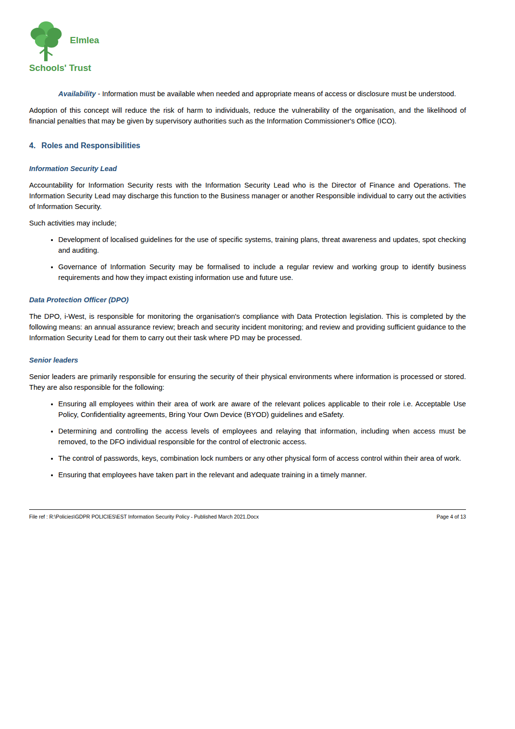Elmlea
Schools' Trust
Availability - Information must be available when needed and appropriate means of access or disclosure must be understood.
Adoption of this concept will reduce the risk of harm to individuals, reduce the vulnerability of the organisation, and the likelihood of financial penalties that may be given by supervisory authorities such as the Information Commissioner's Office (ICO).
4. Roles and Responsibilities
Information Security Lead
Accountability for Information Security rests with the Information Security Lead who is the Director of Finance and Operations. The Information Security Lead may discharge this function to the Business manager or another Responsible individual to carry out the activities of Information Security.
Such activities may include;
Development of localised guidelines for the use of specific systems, training plans, threat awareness and updates, spot checking and auditing.
Governance of Information Security may be formalised to include a regular review and working group to identify business requirements and how they impact existing information use and future use.
Data Protection Officer (DPO)
The DPO, i-West, is responsible for monitoring the organisation's compliance with Data Protection legislation. This is completed by the following means: an annual assurance review; breach and security incident monitoring; and review and providing sufficient guidance to the Information Security Lead for them to carry out their task where PD may be processed.
Senior leaders
Senior leaders are primarily responsible for ensuring the security of their physical environments where information is processed or stored. They are also responsible for the following:
Ensuring all employees within their area of work are aware of the relevant polices applicable to their role i.e. Acceptable Use Policy, Confidentiality agreements, Bring Your Own Device (BYOD) guidelines and eSafety.
Determining and controlling the access levels of employees and relaying that information, including when access must be removed, to the DFO individual responsible for the control of electronic access.
The control of passwords, keys, combination lock numbers or any other physical form of access control within their area of work.
Ensuring that employees have taken part in the relevant and adequate training in a timely manner.
File ref : R:\Policies\GDPR POLICIES\EST Information Security Policy - Published March 2021.Docx Page 4 of 13